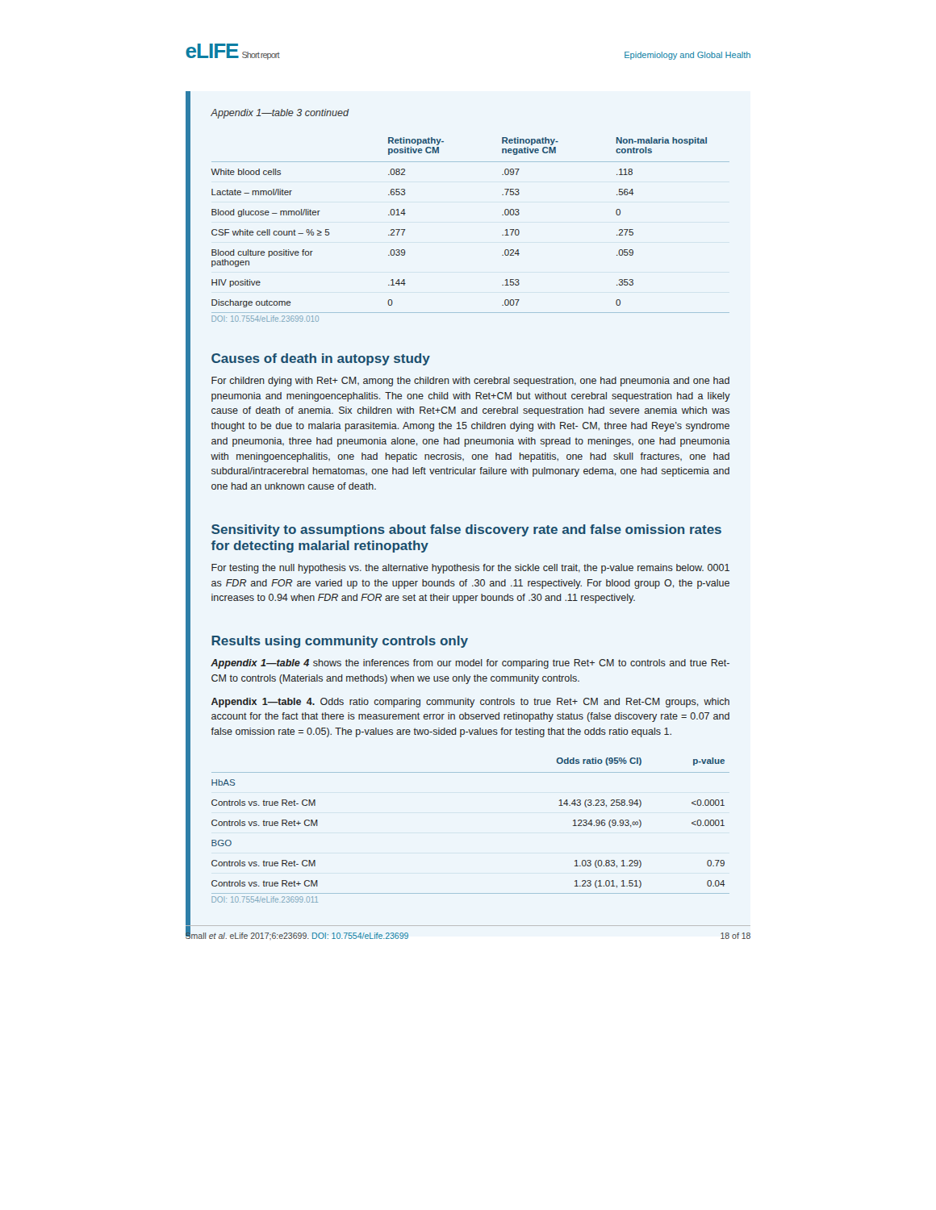eLIFE Short report
Epidemiology and Global Health
Appendix 1—table 3 continued
| | Retinopathy- positive CM | Retinopathy- negative CM | Non-malaria hospital controls |
| --- | --- | --- | --- |
| White blood cells | .082 | .097 | .118 |
| Lactate – mmol/liter | .653 | .753 | .564 |
| Blood glucose – mmol/liter | .014 | .003 | 0 |
| CSF white cell count – % ≥ 5 | .277 | .170 | .275 |
| Blood culture positive for pathogen | .039 | .024 | .059 |
| HIV positive | .144 | .153 | .353 |
| Discharge outcome | 0 | .007 | 0 |
DOI: 10.7554/eLife.23699.010
Causes of death in autopsy study
For children dying with Ret+ CM, among the children with cerebral sequestration, one had pneumonia and one had pneumonia and meningoencephalitis. The one child with Ret+CM but without cerebral sequestration had a likely cause of death of anemia. Six children with Ret+CM and cerebral sequestration had severe anemia which was thought to be due to malaria parasitemia. Among the 15 children dying with Ret- CM, three had Reye’s syndrome and pneumonia, three had pneumonia alone, one had pneumonia with spread to meninges, one had pneumonia with meningoencephalitis, one had hepatic necrosis, one had hepatitis, one had skull fractures, one had subdural/intracerebral hematomas, one had left ventricular failure with pulmonary edema, one had septicemia and one had an unknown cause of death.
Sensitivity to assumptions about false discovery rate and false omission rates for detecting malarial retinopathy
For testing the null hypothesis vs. the alternative hypothesis for the sickle cell trait, the p-value remains below. 0001 as FDR and FOR are varied up to the upper bounds of .30 and .11 respectively. For blood group O, the p-value increases to 0.94 when FDR and FOR are set at their upper bounds of .30 and .11 respectively.
Results using community controls only
Appendix 1—table 4 shows the inferences from our model for comparing true Ret+ CM to controls and true Ret- CM to controls (Materials and methods) when we use only the community controls.
Appendix 1—table 4. Odds ratio comparing community controls to true Ret+ CM and Ret-CM groups, which account for the fact that there is measurement error in observed retinopathy status (false discovery rate = 0.07 and false omission rate = 0.05). The p-values are two-sided p-values for testing that the odds ratio equals 1.
| | Odds ratio (95% CI) | p-value |
| --- | --- | --- |
| HbAS | | |
| Controls vs. true Ret- CM | 14.43 (3.23, 258.94) | <0.0001 |
| Controls vs. true Ret+ CM | 1234.96 (9.93,∞) | <0.0001 |
| BGO | | |
| Controls vs. true Ret- CM | 1.03 (0.83, 1.29) | 0.79 |
| Controls vs. true Ret+ CM | 1.23 (1.01, 1.51) | 0.04 |
DOI: 10.7554/eLife.23699.011
Small et al. eLife 2017;6:e23699. DOI: 10.7554/eLife.23699
18 of 18